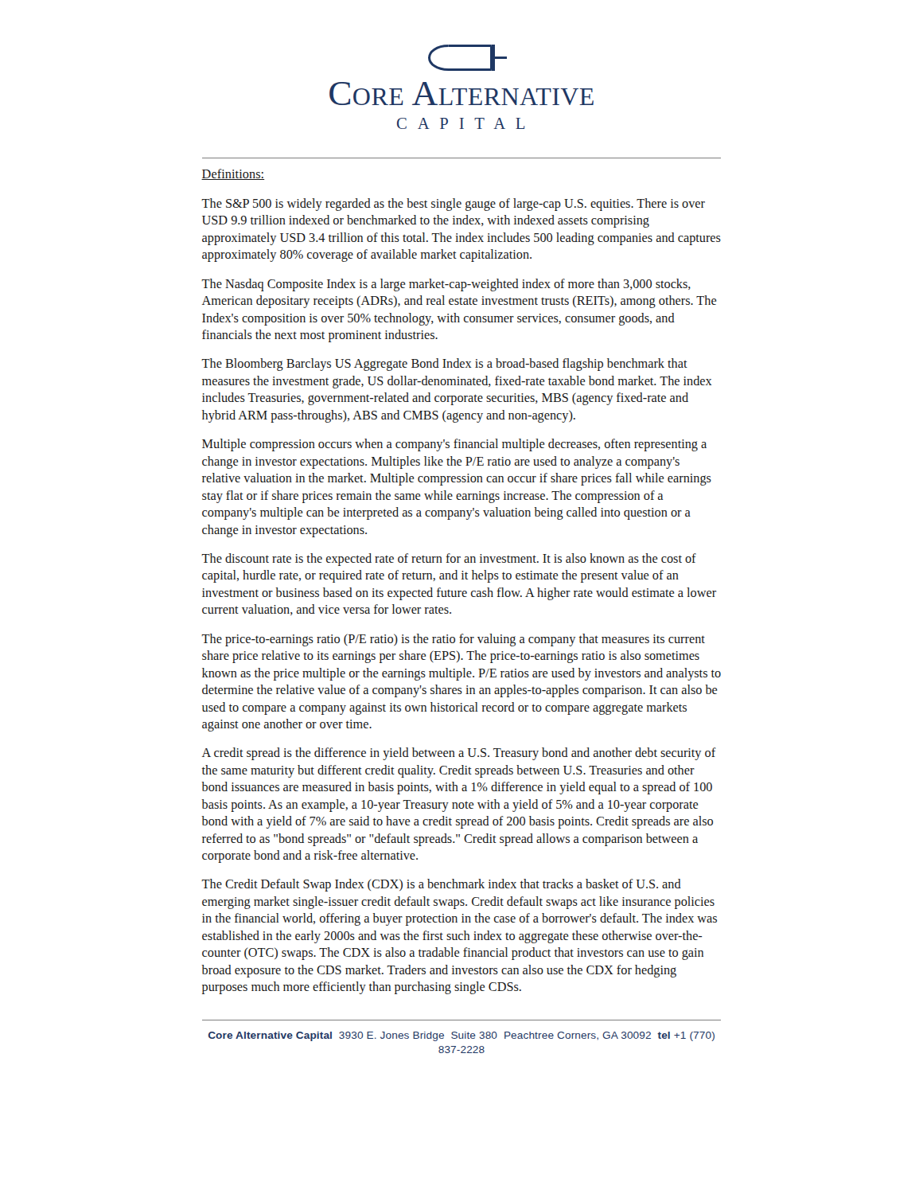Core Alternative
Capital
Definitions:
The S&P 500 is widely regarded as the best single gauge of large-cap U.S. equities. There is over USD 9.9 trillion indexed or benchmarked to the index, with indexed assets comprising approximately USD 3.4 trillion of this total. The index includes 500 leading companies and captures approximately 80% coverage of available market capitalization.
The Nasdaq Composite Index is a large market-cap-weighted index of more than 3,000 stocks, American depositary receipts (ADRs), and real estate investment trusts (REITs), among others. The Index's composition is over 50% technology, with consumer services, consumer goods, and financials the next most prominent industries.
The Bloomberg Barclays US Aggregate Bond Index is a broad-based flagship benchmark that measures the investment grade, US dollar-denominated, fixed-rate taxable bond market. The index includes Treasuries, government-related and corporate securities, MBS (agency fixed-rate and hybrid ARM pass-throughs), ABS and CMBS (agency and non-agency).
Multiple compression occurs when a company's financial multiple decreases, often representing a change in investor expectations. Multiples like the P/E ratio are used to analyze a company's relative valuation in the market. Multiple compression can occur if share prices fall while earnings stay flat or if share prices remain the same while earnings increase. The compression of a company's multiple can be interpreted as a company's valuation being called into question or a change in investor expectations.
The discount rate is the expected rate of return for an investment. It is also known as the cost of capital, hurdle rate, or required rate of return, and it helps to estimate the present value of an investment or business based on its expected future cash flow. A higher rate would estimate a lower current valuation, and vice versa for lower rates.
The price-to-earnings ratio (P/E ratio) is the ratio for valuing a company that measures its current share price relative to its earnings per share (EPS). The price-to-earnings ratio is also sometimes known as the price multiple or the earnings multiple. P/E ratios are used by investors and analysts to determine the relative value of a company's shares in an apples-to-apples comparison. It can also be used to compare a company against its own historical record or to compare aggregate markets against one another or over time.
A credit spread is the difference in yield between a U.S. Treasury bond and another debt security of the same maturity but different credit quality. Credit spreads between U.S. Treasuries and other bond issuances are measured in basis points, with a 1% difference in yield equal to a spread of 100 basis points. As an example, a 10-year Treasury note with a yield of 5% and a 10-year corporate bond with a yield of 7% are said to have a credit spread of 200 basis points. Credit spreads are also referred to as "bond spreads" or "default spreads." Credit spread allows a comparison between a corporate bond and a risk-free alternative.
The Credit Default Swap Index (CDX) is a benchmark index that tracks a basket of U.S. and emerging market single-issuer credit default swaps. Credit default swaps act like insurance policies in the financial world, offering a buyer protection in the case of a borrower's default. The index was established in the early 2000s and was the first such index to aggregate these otherwise over-the-counter (OTC) swaps. The CDX is also a tradable financial product that investors can use to gain broad exposure to the CDS market. Traders and investors can also use the CDX for hedging purposes much more efficiently than purchasing single CDSs.
Core Alternative Capital 3930 E. Jones Bridge Suite 380 Peachtree Corners, GA 30092 tel +1 (770) 837-2228